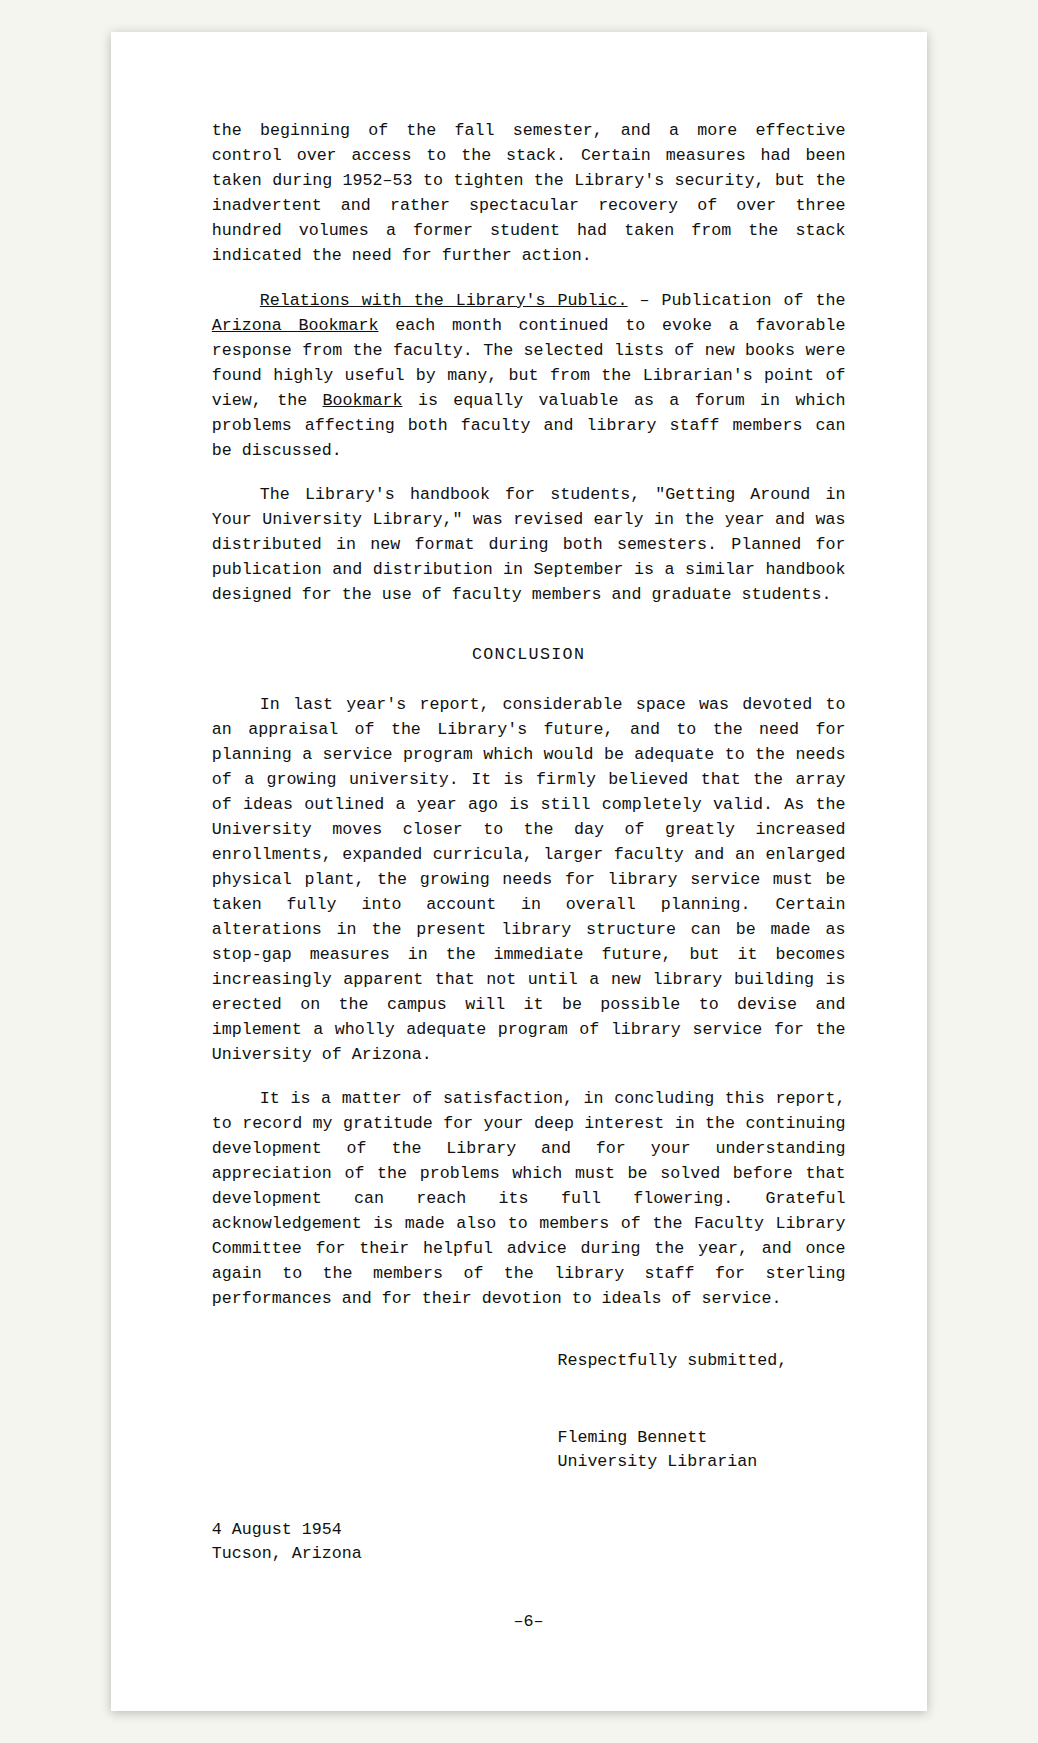the beginning of the fall semester, and a more effective control over access to the stack. Certain measures had been taken during 1952–53 to tighten the Library's security, but the inadvertent and rather spectacular recovery of over three hundred volumes a former student had taken from the stack indicated the need for further action.
Relations with the Library's Public. – Publication of the Arizona Bookmark each month continued to evoke a favorable response from the faculty. The selected lists of new books were found highly useful by many, but from the Librarian's point of view, the Bookmark is equally valuable as a forum in which problems affecting both faculty and library staff members can be discussed.
The Library's handbook for students, "Getting Around in Your University Library," was revised early in the year and was distributed in new format during both semesters. Planned for publication and distribution in September is a similar handbook designed for the use of faculty members and graduate students.
CONCLUSION
In last year's report, considerable space was devoted to an appraisal of the Library's future, and to the need for planning a service program which would be adequate to the needs of a growing university. It is firmly believed that the array of ideas outlined a year ago is still completely valid. As the University moves closer to the day of greatly increased enrollments, expanded curricula, larger faculty and an enlarged physical plant, the growing needs for library service must be taken fully into account in overall planning. Certain alterations in the present library structure can be made as stop-gap measures in the immediate future, but it becomes increasingly apparent that not until a new library building is erected on the campus will it be possible to devise and implement a wholly adequate program of library service for the University of Arizona.
It is a matter of satisfaction, in concluding this report, to record my gratitude for your deep interest in the continuing development of the Library and for your understanding appreciation of the problems which must be solved before that development can reach its full flowering. Grateful acknowledgement is made also to members of the Faculty Library Committee for their helpful advice during the year, and once again to the members of the library staff for sterling performances and for their devotion to ideals of service.
Respectfully submitted,
Fleming Bennett
University Librarian
4 August 1954
Tucson, Arizona
–6–